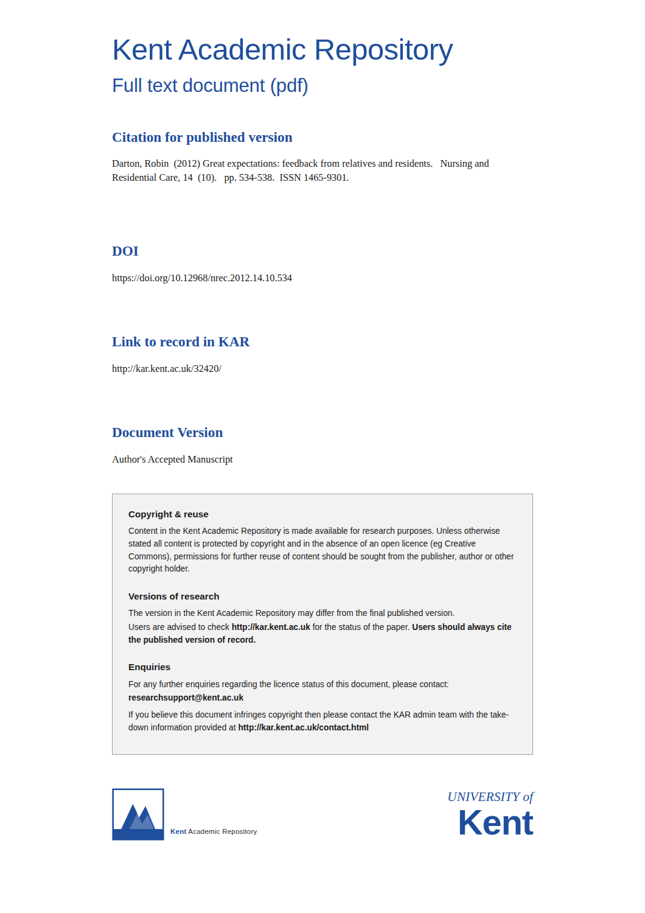Kent Academic Repository
Full text document (pdf)
Citation for published version
Darton, Robin (2012) Great expectations: feedback from relatives and residents. Nursing and Residential Care, 14 (10). pp. 534-538. ISSN 1465-9301.
DOI
https://doi.org/10.12968/nrec.2012.14.10.534
Link to record in KAR
http://kar.kent.ac.uk/32420/
Document Version
Author's Accepted Manuscript
Copyright & reuse
Content in the Kent Academic Repository is made available for research purposes. Unless otherwise stated all content is protected by copyright and in the absence of an open licence (eg Creative Commons), permissions for further reuse of content should be sought from the publisher, author or other copyright holder.
Versions of research
The version in the Kent Academic Repository may differ from the final published version.
Users are advised to check http://kar.kent.ac.uk for the status of the paper. Users should always cite the published version of record.
Enquiries
For any further enquiries regarding the licence status of this document, please contact:
researchsupport@kent.ac.uk
If you believe this document infringes copyright then please contact the KAR admin team with the take-down information provided at http://kar.kent.ac.uk/contact.html
Kent Academic Repository
UNIVERSITY of Kent